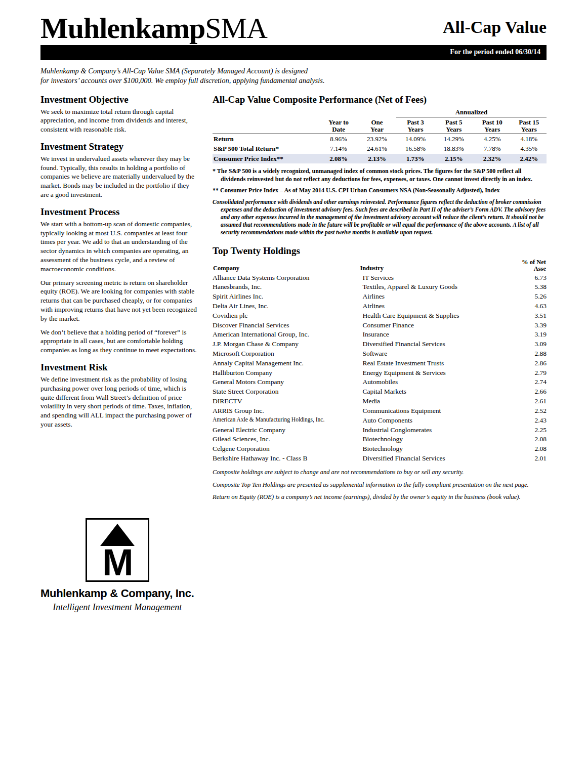Muhlenkamp SMA
All-Cap Value
For the period ended 06/30/14
Muhlenkamp & Company’s All-Cap Value SMA (Separately Managed Account) is designed
for investors’ accounts over $100,000. We employ full discretion, applying fundamental analysis.
Investment Objective
We seek to maximize total return through capital appreciation, and income from dividends and interest, consistent with reasonable risk.
Investment Strategy
We invest in undervalued assets wherever they may be found. Typically, this results in holding a portfolio of companies we believe are materially undervalued by the market. Bonds may be included in the portfolio if they are a good investment.
Investment Process
We start with a bottom-up scan of domestic companies, typically looking at most U.S. companies at least four times per year. We add to that an understanding of the sector dynamics in which companies are operating, an assessment of the business cycle, and a review of macroeconomic conditions.
Our primary screening metric is return on shareholder equity (ROE). We are looking for companies with stable returns that can be purchased cheaply, or for companies with improving returns that have not yet been recognized by the market.
We don’t believe that a holding period of “forever” is appropriate in all cases, but are comfortable holding companies as long as they continue to meet expectations.
Investment Risk
We define investment risk as the probability of losing purchasing power over long periods of time, which is quite different from Wall Street’s definition of price volatility in very short periods of time. Taxes, inflation, and spending will ALL impact the purchasing power of your assets.
All-Cap Value Composite Performance (Net of Fees)
| | | | Annualized |
| --- | --- | --- | --- |
| | Year to Date | One Year | Past 3 Years | Past 5 Years | Past 10 Years | Past 15 Years |
| Return | 8.96% | 23.92% | 14.09% | 14.29% | 4.25% | 4.18% |
| S&P 500 Total Return* | 7.14% | 24.61% | 16.58% | 18.83% | 7.78% | 4.35% |
| Consumer Price Index** | 2.08% | 2.13% | 1.73% | 2.15% | 2.32% | 2.42% |
* The S&P 500 is a widely recognized, unmanaged index of common stock prices. The figures for the S&P 500 reflect all dividends reinvested but do not reflect any deductions for fees, expenses, or taxes. One cannot invest directly in an index.
** Consumer Price Index – As of May 2014 U.S. CPI Urban Consumers NSA (Non-Seasonally Adjusted), Index
Consolidated performance with dividends and other earnings reinvested. Performance figures reflect the deduction of broker commission expenses and the deduction of investment advisory fees. Such fees are described in Part II of the adviser’s Form ADV. The advisory fees and any other expenses incurred in the management of the investment advisory account will reduce the client’s return. It should not be assumed that recommendations made in the future will be profitable or will equal the performance of the above accounts. A list of all security recommendations made within the past twelve months is available upon request.
Top Twenty Holdings
| Company | Industry | % of Net Asse |
| --- | --- | --- |
| Alliance Data Systems Corporation | IT Services | 6.73 |
| Hanesbrands, Inc. | Textiles, Apparel & Luxury Goods | 5.38 |
| Spirit Airlines Inc. | Airlines | 5.26 |
| Delta Air Lines, Inc. | Airlines | 4.63 |
| Covidien plc | Health Care Equipment & Supplies | 3.51 |
| Discover Financial Services | Consumer Finance | 3.39 |
| American International Group, Inc. | Insurance | 3.19 |
| J.P. Morgan Chase & Company | Diversified Financial Services | 3.09 |
| Microsoft Corporation | Software | 2.88 |
| Annaly Capital Management Inc. | Real Estate Investment Trusts | 2.86 |
| Halliburton Company | Energy Equipment & Services | 2.79 |
| General Motors Company | Automobiles | 2.74 |
| State Street Corporation | Capital Markets | 2.66 |
| DIRECTV | Media | 2.61 |
| ARRIS Group Inc. | Communications Equipment | 2.52 |
| American Axle & Manufacturing Holdings, Inc. | Auto Components | 2.43 |
| General Electric Company | Industrial Conglomerates | 2.25 |
| Gilead Sciences, Inc. | Biotechnology | 2.08 |
| Celgene Corporation | Biotechnology | 2.08 |
| Berkshire Hathaway Inc. - Class B | Diversified Financial Services | 2.01 |
Composite holdings are subject to change and are not recommendations to buy or sell any security.
Composite Top Ten Holdings are presented as supplemental information to the fully compliant presentation on the next page.
Return on Equity (ROE) is a company’s net income (earnings), divided by the owner’s equity in the business (book value).
M
Muhlenkamp & Company, Inc.
Intelligent Investment Management